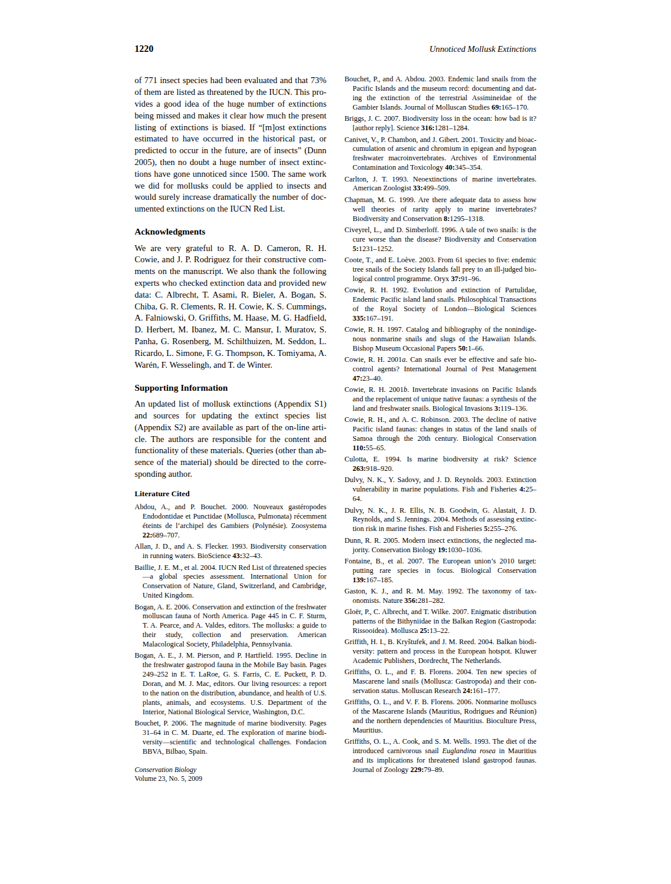1220 Unnoticed Mollusk Extinctions
of 771 insect species had been evaluated and that 73% of them are listed as threatened by the IUCN. This provides a good idea of the huge number of extinctions being missed and makes it clear how much the present listing of extinctions is biased. If “[m]ost extinctions estimated to have occurred in the historical past, or predicted to occur in the future, are of insects” (Dunn 2005), then no doubt a huge number of insect extinctions have gone unnoticed since 1500. The same work we did for mollusks could be applied to insects and would surely increase dramatically the number of documented extinctions on the IUCN Red List.
Acknowledgments
We are very grateful to R. A. D. Cameron, R. H. Cowie, and J. P. Rodriguez for their constructive comments on the manuscript. We also thank the following experts who checked extinction data and provided new data: C. Albrecht, T. Asami, R. Bieler, A. Bogan, S. Chiba, G. R. Clements, R. H. Cowie, K. S. Cummings, A. Falniowski, O. Griffiths, M. Haase, M. G. Hadfield, D. Herbert, M. Ibanez, M. C. Mansur, I. Muratov, S. Panha, G. Rosenberg, M. Schilthuizen, M. Seddon, L. Ricardo, L. Simone, F. G. Thompson, K. Tomiyama, A. Warén, F. Wesselingh, and T. de Winter.
Supporting Information
An updated list of mollusk extinctions (Appendix S1) and sources for updating the extinct species list (Appendix S2) are available as part of the on-line article. The authors are responsible for the content and functionality of these materials. Queries (other than absence of the material) should be directed to the corresponding author.
Literature Cited
Abdou, A., and P. Bouchet. 2000. Nouveaux gastéropodes Endodontidae et Punctidae (Mollusca, Pulmonata) récemment éteints de l’archipel des Gambiers (Polynésie). Zoosystema 22: 689–707.
Allan, J. D., and A. S. Flecker. 1993. Biodiversity conservation in running waters. BioScience 43: 32–43.
Baillie, J. E. M., et al. 2004. IUCN Red List of threatened species—a global species assessment. International Union for Conservation of Nature, Gland, Switzerland, and Cambridge, United Kingdom.
Bogan, A. E. 2006. Conservation and extinction of the freshwater molluscan fauna of North America. Page 445 in C. F. Sturm, T. A. Pearce, and A. Valdes, editors. The mollusks: a guide to their study, collection and preservation. American Malacological Society, Philadelphia, Pennsylvania.
Bogan, A. E., J. M. Pierson, and P. Hartfield. 1995. Decline in the freshwater gastropod fauna in the Mobile Bay basin. Pages 249–252 in E. T. LaRoe, G. S. Farris, C. E. Puckett, P. D. Doran, and M. J. Mac, editors. Our living resources: a report to the nation on the distribution, abundance, and health of U.S. plants, animals, and ecosystems. U.S. Department of the Interior, National Biological Service, Washington, D.C.
Bouchet, P. 2006. The magnitude of marine biodiversity. Pages 31–64 in C. M. Duarte, ed. The exploration of marine biodiversity—scientific and technological challenges. Fondacion BBVA, Bilbao, Spain.
Bouchet, P., and A. Abdou. 2003. Endemic land snails from the Pacific Islands and the museum record: documenting and dating the extinction of the terrestrial Assimineidae of the Gambier Islands. Journal of Molluscan Studies 69: 165–170.
Briggs, J. C. 2007. Biodiversity loss in the ocean: how bad is it? [author reply]. Science 316: 1281–1284.
Canivet, V., P. Chambon, and J. Gibert. 2001. Toxicity and bioaccumulation of arsenic and chromium in epigean and hypogean freshwater macroinvertebrates. Archives of Environmental Contamination and Toxicology 40: 345–354.
Carlton, J. T. 1993. Neoextinctions of marine invertebrates. American Zoologist 33: 499–509.
Chapman, M. G. 1999. Are there adequate data to assess how well theories of rarity apply to marine invertebrates? Biodiversity and Conservation 8: 1295–1318.
Civeyrel, L., and D. Simberloff. 1996. A tale of two snails: is the cure worse than the disease? Biodiversity and Conservation 5: 1231–1252.
Coote, T., and E. Loève. 2003. From 61 species to five: endemic tree snails of the Society Islands fall prey to an ill-judged biological control programme. Oryx 37: 91–96.
Cowie, R. H. 1992. Evolution and extinction of Partulidae, Endemic Pacific island land snails. Philosophical Transactions of the Royal Society of London—Biological Sciences 335: 167–191.
Cowie, R. H. 1997. Catalog and bibliography of the nonindigenous nonmarine snails and slugs of the Hawaiian Islands. Bishop Museum Occasional Papers 50: 1–66.
Cowie, R. H. 2001a. Can snails ever be effective and safe biocontrol agents? International Journal of Pest Management 47: 23–40.
Cowie, R. H. 2001b. Invertebrate invasions on Pacific Islands and the replacement of unique native faunas: a synthesis of the land and freshwater snails. Biological Invasions 3: 119–136.
Cowie, R. H., and A. C. Robinson. 2003. The decline of native Pacific island faunas: changes in status of the land snails of Samoa through the 20th century. Biological Conservation 110: 55–65.
Culotta, E. 1994. Is marine biodiversity at risk? Science 263: 918–920.
Dulvy, N. K., Y. Sadovy, and J. D. Reynolds. 2003. Extinction vulnerability in marine populations. Fish and Fisheries 4: 25–64.
Dulvy, N. K., J. R. Ellis, N. B. Goodwin, G. Alastait, J. D. Reynolds, and S. Jennings. 2004. Methods of assessing extinction risk in marine fishes. Fish and Fisheries 5: 255–276.
Dunn, R. R. 2005. Modern insect extinctions, the neglected majority. Conservation Biology 19: 1030–1036.
Fontaine, B., et al. 2007. The European union’s 2010 target: putting rare species in focus. Biological Conservation 139: 167–185.
Gaston, K. J., and R. M. May. 1992. The taxonomy of taxonomists. Nature 356: 281–282.
Gloër, P., C. Albrecht, and T. Wilke. 2007. Enigmatic distribution patterns of the Bithyniidae in the Balkan Region (Gastropoda: Rissooidea). Mollusca 25: 13–22.
Griffith, H. I., B. Kryštufek, and J. M. Reed. 2004. Balkan biodiversity: pattern and process in the European hotspot. Kluwer Academic Publishers, Dordrecht, The Netherlands.
Griffiths, O. L., and F. B. Florens. 2004. Ten new species of Mascarene land snails (Mollusca: Gastropoda) and their conservation status. Molluscan Research 24: 161–177.
Griffiths, O. L., and V. F. B. Florens. 2006. Nonmarine molluscs of the Mascarene Islands (Mauritius, Rodrigues and Réunion) and the northern dependencies of Mauritius. Bioculture Press, Mauritius.
Griffiths, O. L., A. Cook, and S. M. Wells. 1993. The diet of the introduced carnivorous snail Euglandina rosea in Mauritius and its implications for threatened island gastropod faunas. Journal of Zoology 229: 79–89.
Conservation Biology
Volume 23, No. 5, 2009